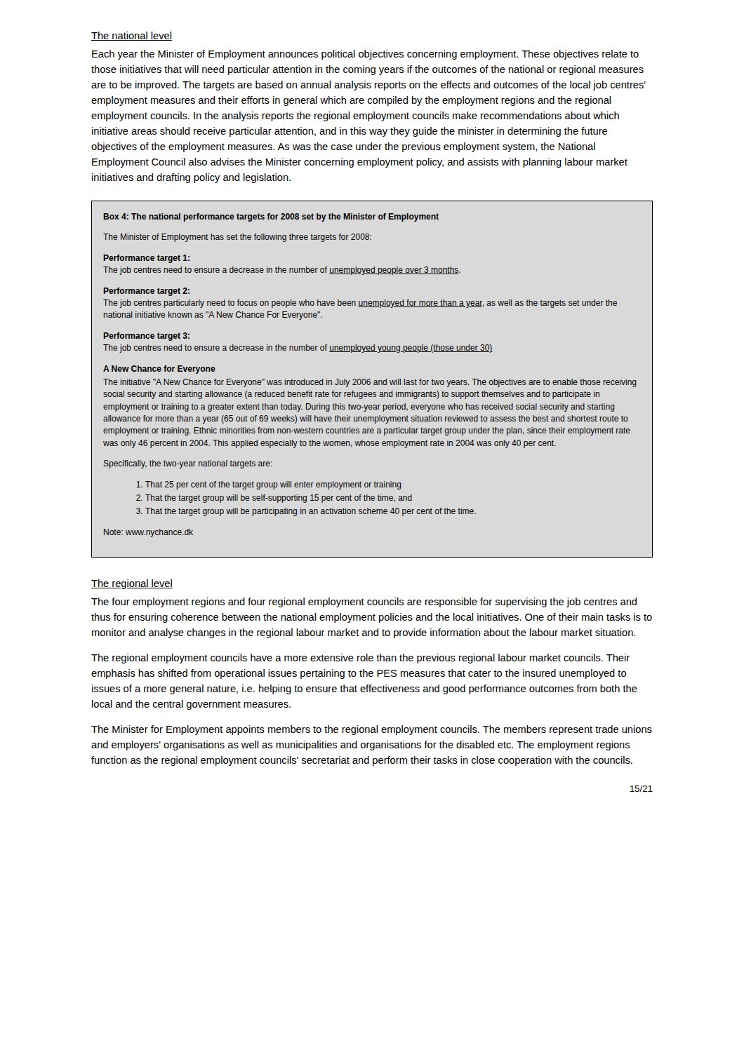The national level
Each year the Minister of Employment announces political objectives concerning employment. These objectives relate to those initiatives that will need particular attention in the coming years if the outcomes of the national or regional measures are to be improved. The targets are based on annual analysis reports on the effects and outcomes of the local job centres' employment measures and their efforts in general which are compiled by the employment regions and the regional employment councils. In the analysis reports the regional employment councils make recommendations about which initiative areas should receive particular attention, and in this way they guide the minister in determining the future objectives of the employment measures. As was the case under the previous employment system, the National Employment Council also advises the Minister concerning employment policy, and assists with planning labour market initiatives and drafting policy and legislation.
Box 4: The national performance targets for 2008 set by the Minister of Employment
The Minister of Employment has set the following three targets for 2008:
Performance target 1:
The job centres need to ensure a decrease in the number of unemployed people over 3 months.
Performance target 2:
The job centres particularly need to focus on people who have been unemployed for more than a year, as well as the targets set under the national initiative known as "A New Chance For Everyone".
Performance target 3:
The job centres need to ensure a decrease in the number of unemployed young people (those under 30)
A New Chance for Everyone
The initiative "A New Chance for Everyone" was introduced in July 2006 and will last for two years. The objectives are to enable those receiving social security and starting allowance (a reduced benefit rate for refugees and immigrants) to support themselves and to participate in employment or training to a greater extent than today. During this two-year period, everyone who has received social security and starting allowance for more than a year (65 out of 69 weeks) will have their unemployment situation reviewed to assess the best and shortest route to employment or training. Ethnic minorities from non-western countries are a particular target group under the plan, since their employment rate was only 46 percent in 2004. This applied especially to the women, whose employment rate in 2004 was only 40 per cent.
Specifically, the two-year national targets are:
That 25 per cent of the target group will enter employment or training
That the target group will be self-supporting 15 per cent of the time, and
That the target group will be participating in an activation scheme 40 per cent of the time.
Note: www.nychance.dk
The regional level
The four employment regions and four regional employment councils are responsible for supervising the job centres and thus for ensuring coherence between the national employment policies and the local initiatives. One of their main tasks is to monitor and analyse changes in the regional labour market and to provide information about the labour market situation.
The regional employment councils have a more extensive role than the previous regional labour market councils. Their emphasis has shifted from operational issues pertaining to the PES measures that cater to the insured unemployed to issues of a more general nature, i.e. helping to ensure that effectiveness and good performance outcomes from both the local and the central government measures.
The Minister for Employment appoints members to the regional employment councils. The members represent trade unions and employers' organisations as well as municipalities and organisations for the disabled etc. The employment regions function as the regional employment councils' secretariat and perform their tasks in close cooperation with the councils.
15/21